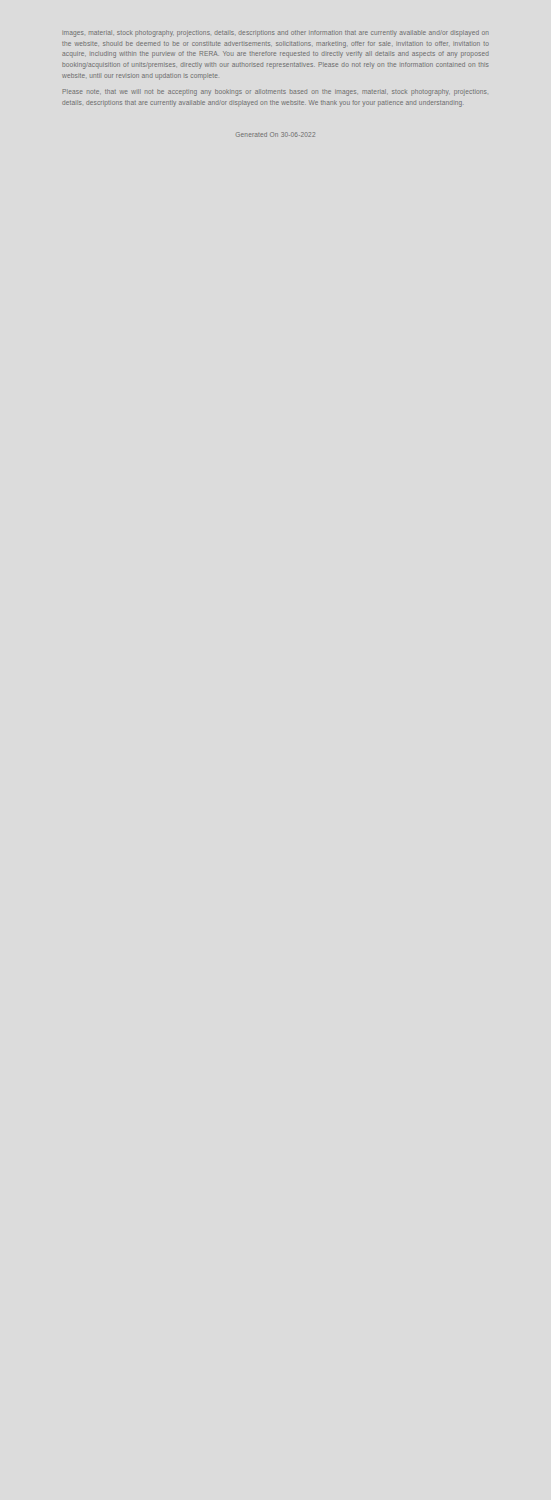images, material, stock photography, projections, details, descriptions and other information that are currently available and/or displayed on the website, should be deemed to be or constitute advertisements, solicitations, marketing, offer for sale, invitation to offer, invitation to acquire, including within the purview of the RERA. You are therefore requested to directly verify all details and aspects of any proposed booking/acquisition of units/premises, directly with our authorised representatives. Please do not rely on the information contained on this website, until our revision and updation is complete.
Please note, that we will not be accepting any bookings or allotments based on the images, material, stock photography, projections, details, descriptions that are currently available and/or displayed on the website. We thank you for your patience and understanding.
Generated On 30-06-2022